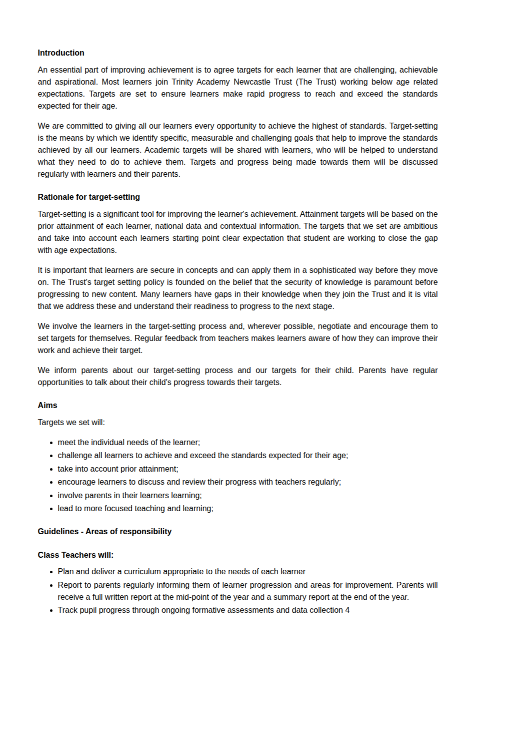Introduction
An essential part of improving achievement is to agree targets for each learner that are challenging, achievable and aspirational. Most learners join Trinity Academy Newcastle Trust (The Trust) working below age related expectations. Targets are set to ensure learners make rapid progress to reach and exceed the standards expected for their age.
We are committed to giving all our learners every opportunity to achieve the highest of standards. Target-setting is the means by which we identify specific, measurable and challenging goals that help to improve the standards achieved by all our learners. Academic targets will be shared with learners, who will be helped to understand what they need to do to achieve them. Targets and progress being made towards them will be discussed regularly with learners and their parents.
Rationale for target-setting
Target-setting is a significant tool for improving the learner's achievement. Attainment targets will be based on the prior attainment of each learner, national data and contextual information. The targets that we set are ambitious and take into account each learners starting point clear expectation that student are working to close the gap with age expectations.
It is important that learners are secure in concepts and can apply them in a sophisticated way before they move on. The Trust's target setting policy is founded on the belief that the security of knowledge is paramount before progressing to new content. Many learners have gaps in their knowledge when they join the Trust and it is vital that we address these and understand their readiness to progress to the next stage.
We involve the learners in the target-setting process and, wherever possible, negotiate and encourage them to set targets for themselves. Regular feedback from teachers makes learners aware of how they can improve their work and achieve their target.
We inform parents about our target-setting process and our targets for their child. Parents have regular opportunities to talk about their child's progress towards their targets.
Aims
Targets we set will:
meet the individual needs of the learner;
challenge all learners to achieve and exceed the standards expected for their age;
take into account prior attainment;
encourage learners to discuss and review their progress with teachers regularly;
involve parents in their learners learning;
lead to more focused teaching and learning;
Guidelines - Areas of responsibility
Class Teachers will:
Plan and deliver a curriculum appropriate to the needs of each learner
Report to parents regularly informing them of learner progression and areas for improvement. Parents will receive a full written report at the mid-point of the year and a summary report at the end of the year.
Track pupil progress through ongoing formative assessments and data collection 4